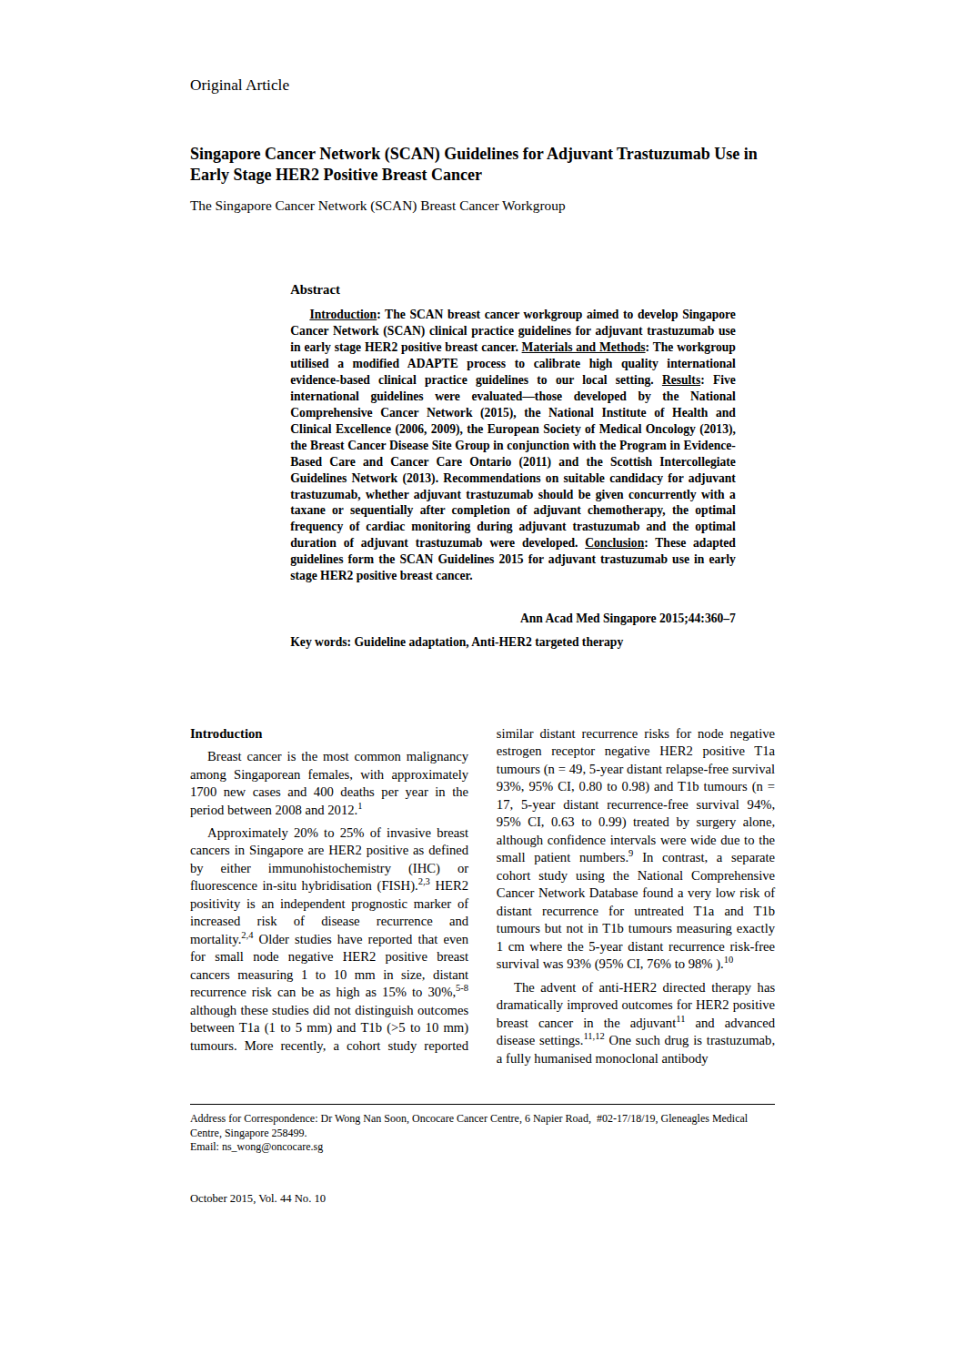Original Article
Singapore Cancer Network (SCAN) Guidelines for Adjuvant Trastuzumab Use in Early Stage HER2 Positive Breast Cancer
The Singapore Cancer Network (SCAN) Breast Cancer Workgroup
Abstract
Introduction: The SCAN breast cancer workgroup aimed to develop Singapore Cancer Network (SCAN) clinical practice guidelines for adjuvant trastuzumab use in early stage HER2 positive breast cancer. Materials and Methods: The workgroup utilised a modified ADAPTE process to calibrate high quality international evidence-based clinical practice guidelines to our local setting. Results: Five international guidelines were evaluated—those developed by the National Comprehensive Cancer Network (2015), the National Institute of Health and Clinical Excellence (2006, 2009), the European Society of Medical Oncology (2013), the Breast Cancer Disease Site Group in conjunction with the Program in Evidence-Based Care and Cancer Care Ontario (2011) and the Scottish Intercollegiate Guidelines Network (2013). Recommendations on suitable candidacy for adjuvant trastuzumab, whether adjuvant trastuzumab should be given concurrently with a taxane or sequentially after completion of adjuvant chemotherapy, the optimal frequency of cardiac monitoring during adjuvant trastuzumab and the optimal duration of adjuvant trastuzumab were developed. Conclusion: These adapted guidelines form the SCAN Guidelines 2015 for adjuvant trastuzumab use in early stage HER2 positive breast cancer.
Ann Acad Med Singapore 2015;44:360–7
Key words: Guideline adaptation, Anti-HER2 targeted therapy
Introduction
Breast cancer is the most common malignancy among Singaporean females, with approximately 1700 new cases and 400 deaths per year in the period between 2008 and 2012.1
Approximately 20% to 25% of invasive breast cancers in Singapore are HER2 positive as defined by either immunohistochemistry (IHC) or fluorescence in-situ hybridisation (FISH).2,3 HER2 positivity is an independent prognostic marker of increased risk of disease recurrence and mortality.2,4 Older studies have reported that even for small node negative HER2 positive breast cancers measuring 1 to 10 mm in size, distant recurrence risk can be as high as 15% to 30%,5-8 although these studies did not distinguish outcomes between T1a (1 to 5 mm) and T1b (>5 to 10 mm) tumours. More recently, a cohort study reported similar distant recurrence risks for node negative estrogen receptor negative HER2 positive T1a tumours (n = 49, 5-year distant relapse-free survival 93%, 95% CI, 0.80 to 0.98) and T1b tumours (n = 17, 5-year distant recurrence-free survival 94%, 95% CI, 0.63 to 0.99) treated by surgery alone, although confidence intervals were wide due to the small patient numbers.9 In contrast, a separate cohort study using the National Comprehensive Cancer Network Database found a very low risk of distant recurrence for untreated T1a and T1b tumours but not in T1b tumours measuring exactly 1 cm where the 5-year distant recurrence risk-free survival was 93% (95% CI, 76% to 98% ).10
The advent of anti-HER2 directed therapy has dramatically improved outcomes for HER2 positive breast cancer in the adjuvant11 and advanced disease settings.11,12 One such drug is trastuzumab, a fully humanised monoclonal antibody
Address for Correspondence: Dr Wong Nan Soon, Oncocare Cancer Centre, 6 Napier Road, #02-17/18/19, Gleneagles Medical Centre, Singapore 258499.
Email: ns_wong@oncocare.sg
October 2015, Vol. 44 No. 10